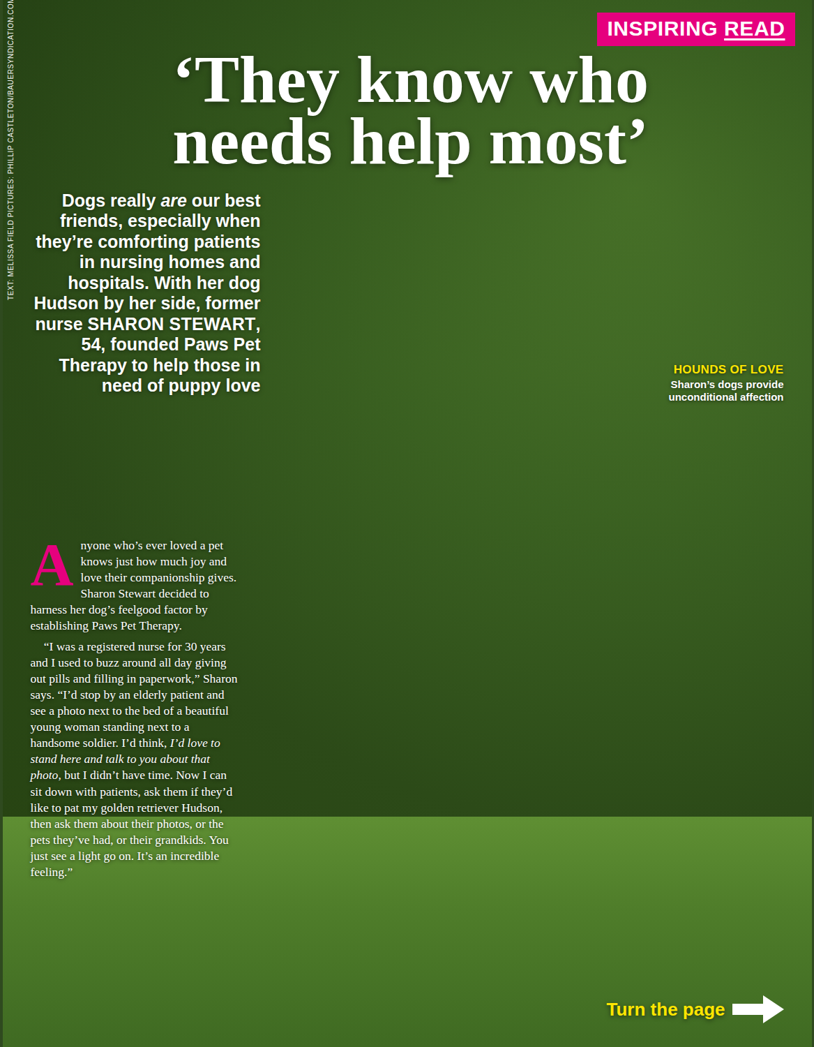TEXT: MELISSA FIELD PICTURES: PHILLIP CASTLETON/BAUERSYNDICATION.COM.AU. COURTESY OF PAWS PET THERAPY
INSPIRING READ
‘They know who needs help most’
Dogs really are our best friends, especially when they’re comforting patients in nursing homes and hospitals. With her dog Hudson by her side, former nurse SHARON STEWART, 54, founded Paws Pet Therapy to help those in need of puppy love
HOUNDS OF LOVE Sharon’s dogs provide unconditional affection
Anyone who’s ever loved a pet knows just how much joy and love their companionship gives. Sharon Stewart decided to harness her dog’s feelgood factor by establishing Paws Pet Therapy.
“I was a registered nurse for 30 years and I used to buzz around all day giving out pills and filling in paperwork,” Sharon says. “I’d stop by an elderly patient and see a photo next to the bed of a beautiful young woman standing next to a handsome soldier. I’d think, I’d love to stand here and talk to you about that photo, but I didn’t have time. Now I can sit down with patients, ask them if they’d like to pat my golden retriever Hudson, then ask them about their photos, or the pets they’ve had, or their grandkids. You just see a light go on. It’s an incredible feeling.”
Turn the page